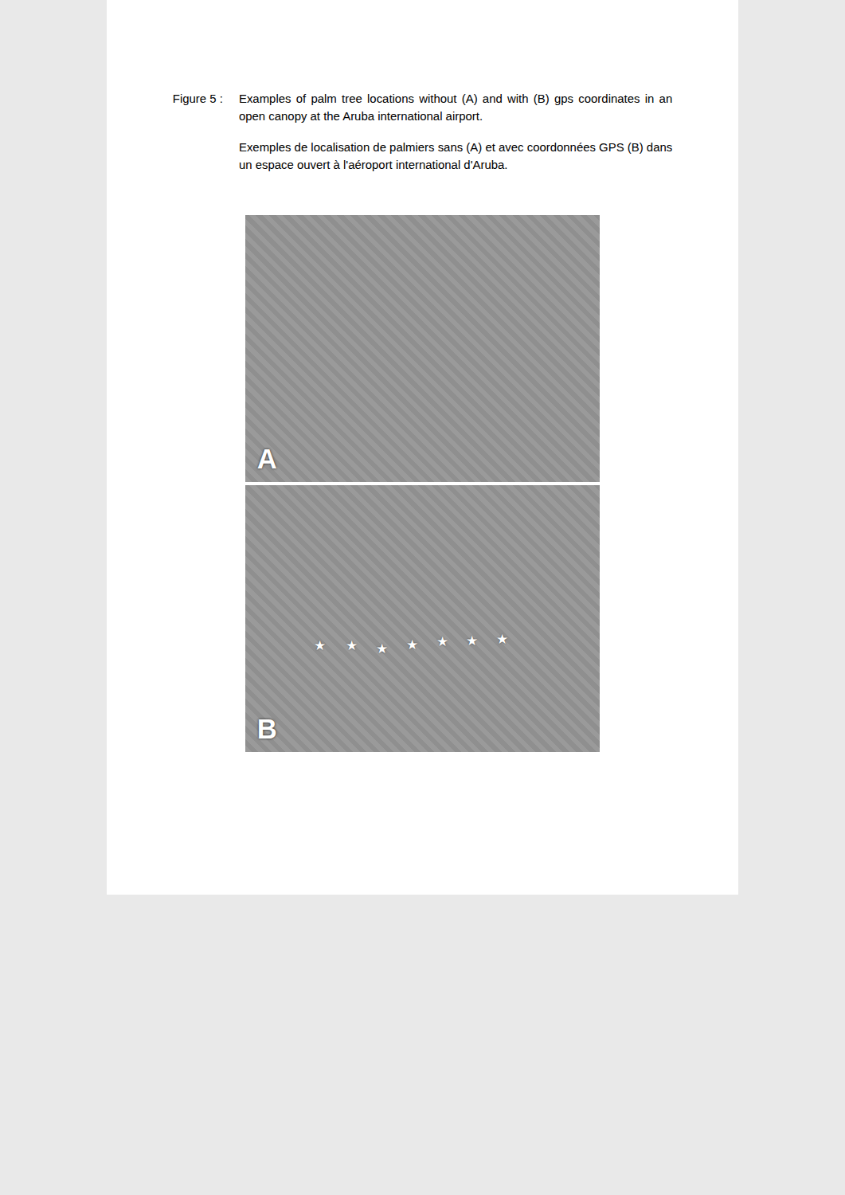Figure 5 :
Examples of palm tree locations without (A) and with (B) gps coordinates in an open canopy at the Aruba international airport.
Exemples de localisation de palmiers sans (A) et avec coordonnées GPS (B) dans un espace ouvert à l'aéroport international d'Aruba.
A
★ ★ ★ ★ ★ ★ ★
B